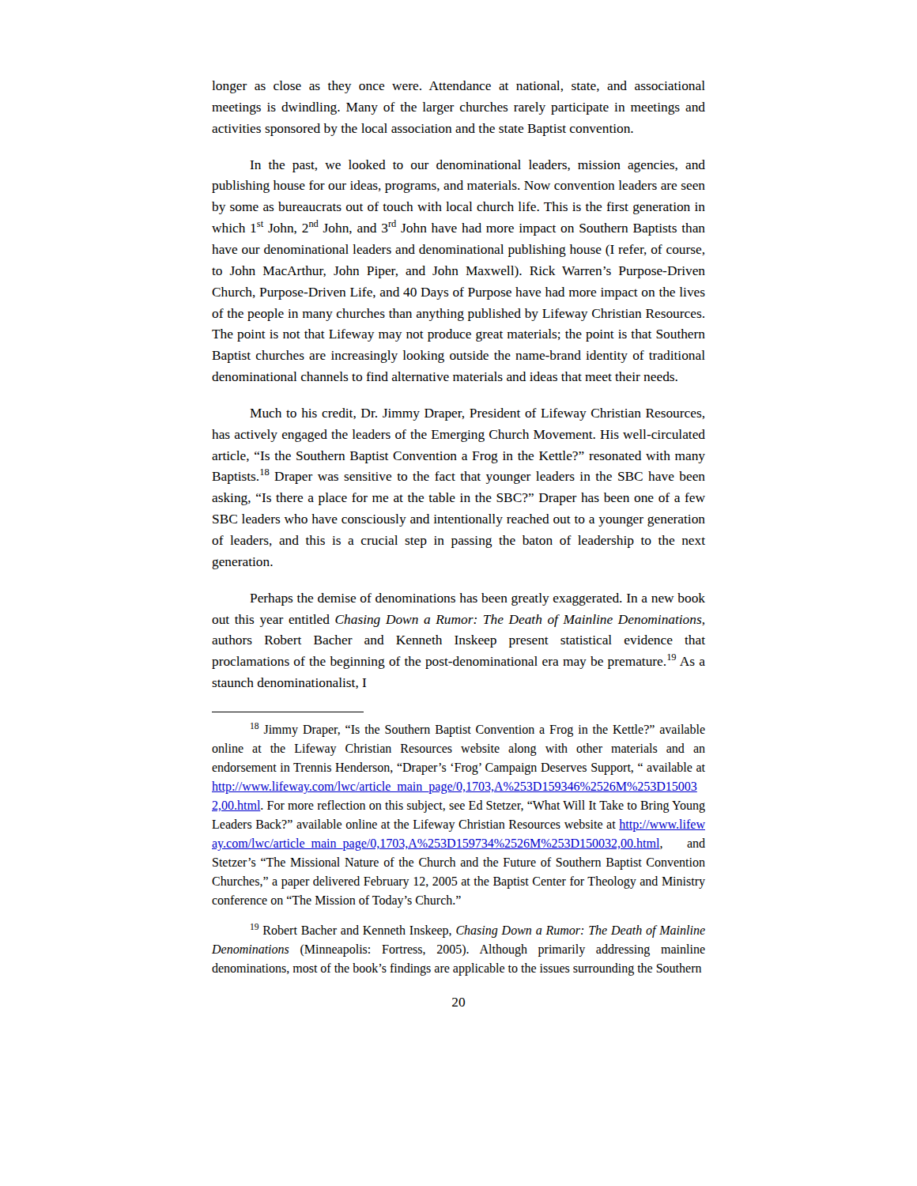longer as close as they once were. Attendance at national, state, and associational meetings is dwindling. Many of the larger churches rarely participate in meetings and activities sponsored by the local association and the state Baptist convention.
In the past, we looked to our denominational leaders, mission agencies, and publishing house for our ideas, programs, and materials. Now convention leaders are seen by some as bureaucrats out of touch with local church life. This is the first generation in which 1st John, 2nd John, and 3rd John have had more impact on Southern Baptists than have our denominational leaders and denominational publishing house (I refer, of course, to John MacArthur, John Piper, and John Maxwell). Rick Warren’s Purpose-Driven Church, Purpose-Driven Life, and 40 Days of Purpose have had more impact on the lives of the people in many churches than anything published by Lifeway Christian Resources. The point is not that Lifeway may not produce great materials; the point is that Southern Baptist churches are increasingly looking outside the name-brand identity of traditional denominational channels to find alternative materials and ideas that meet their needs.
Much to his credit, Dr. Jimmy Draper, President of Lifeway Christian Resources, has actively engaged the leaders of the Emerging Church Movement. His well-circulated article, “Is the Southern Baptist Convention a Frog in the Kettle?” resonated with many Baptists.18 Draper was sensitive to the fact that younger leaders in the SBC have been asking, “Is there a place for me at the table in the SBC?” Draper has been one of a few SBC leaders who have consciously and intentionally reached out to a younger generation of leaders, and this is a crucial step in passing the baton of leadership to the next generation.
Perhaps the demise of denominations has been greatly exaggerated. In a new book out this year entitled Chasing Down a Rumor: The Death of Mainline Denominations, authors Robert Bacher and Kenneth Inskeep present statistical evidence that proclamations of the beginning of the post-denominational era may be premature.19 As a staunch denominationalist, I
18 Jimmy Draper, “Is the Southern Baptist Convention a Frog in the Kettle?” available online at the Lifeway Christian Resources website along with other materials and an endorsement in Trennis Henderson, “Draper’s ‘Frog’ Campaign Deserves Support, “ available at http://www.lifeway.com/lwc/article_main_page/0,1703,A%253D159346%2526M%253D150032,00.html. For more reflection on this subject, see Ed Stetzer, “What Will It Take to Bring Young Leaders Back?” available online at the Lifeway Christian Resources website at http://www.lifeway.com/lwc/article_main_page/0,1703,A%253D159734%2526M%253D150032,00.html, and Stetzer’s “The Missional Nature of the Church and the Future of Southern Baptist Convention Churches,” a paper delivered February 12, 2005 at the Baptist Center for Theology and Ministry conference on “The Mission of Today’s Church.”
19 Robert Bacher and Kenneth Inskeep, Chasing Down a Rumor: The Death of Mainline Denominations (Minneapolis: Fortress, 2005). Although primarily addressing mainline denominations, most of the book’s findings are applicable to the issues surrounding the Southern
20